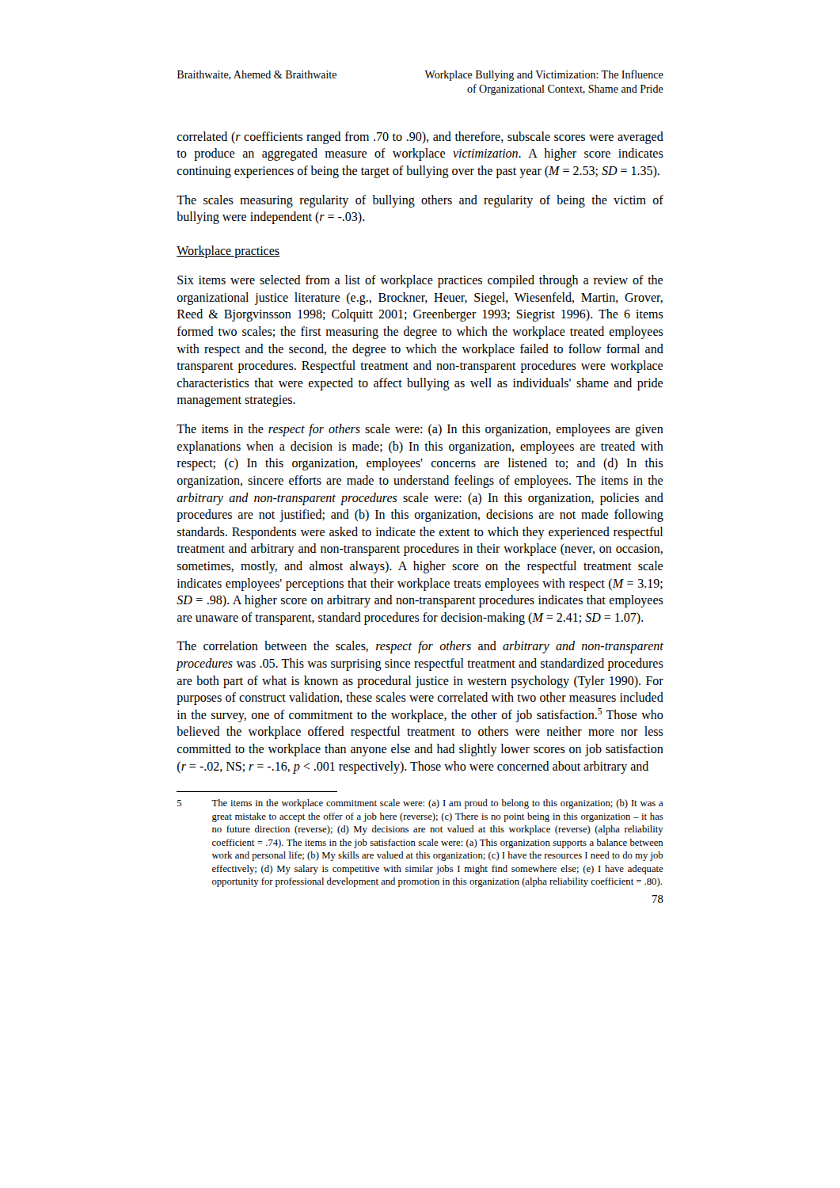Braithwaite, Ahemed & Braithwaite
Workplace Bullying and Victimization: The Influence
of Organizational Context, Shame and Pride
correlated (r coefficients ranged from .70 to .90), and therefore, subscale scores were averaged to produce an aggregated measure of workplace victimization. A higher score indicates continuing experiences of being the target of bullying over the past year (M = 2.53; SD = 1.35).
The scales measuring regularity of bullying others and regularity of being the victim of bullying were independent (r = -.03).
Workplace practices
Six items were selected from a list of workplace practices compiled through a review of the organizational justice literature (e.g., Brockner, Heuer, Siegel, Wiesenfeld, Martin, Grover, Reed & Bjorgvinsson 1998; Colquitt 2001; Greenberger 1993; Siegrist 1996). The 6 items formed two scales; the first measuring the degree to which the workplace treated employees with respect and the second, the degree to which the workplace failed to follow formal and transparent procedures. Respectful treatment and non-transparent procedures were workplace characteristics that were expected to affect bullying as well as individuals' shame and pride management strategies.
The items in the respect for others scale were: (a) In this organization, employees are given explanations when a decision is made; (b) In this organization, employees are treated with respect; (c) In this organization, employees' concerns are listened to; and (d) In this organization, sincere efforts are made to understand feelings of employees. The items in the arbitrary and non-transparent procedures scale were: (a) In this organization, policies and procedures are not justified; and (b) In this organization, decisions are not made following standards. Respondents were asked to indicate the extent to which they experienced respectful treatment and arbitrary and non-transparent procedures in their workplace (never, on occasion, sometimes, mostly, and almost always). A higher score on the respectful treatment scale indicates employees' perceptions that their workplace treats employees with respect (M = 3.19; SD = .98). A higher score on arbitrary and non-transparent procedures indicates that employees are unaware of transparent, standard procedures for decision-making (M = 2.41; SD = 1.07).
The correlation between the scales, respect for others and arbitrary and non-transparent procedures was .05. This was surprising since respectful treatment and standardized procedures are both part of what is known as procedural justice in western psychology (Tyler 1990). For purposes of construct validation, these scales were correlated with two other measures included in the survey, one of commitment to the workplace, the other of job satisfaction.5 Those who believed the workplace offered respectful treatment to others were neither more nor less committed to the workplace than anyone else and had slightly lower scores on job satisfaction (r = -.02, NS; r = -.16, p < .001 respectively). Those who were concerned about arbitrary and
5
The items in the workplace commitment scale were: (a) I am proud to belong to this organization; (b) It was a great mistake to accept the offer of a job here (reverse); (c) There is no point being in this organization – it has no future direction (reverse); (d) My decisions are not valued at this workplace (reverse) (alpha reliability coefficient = .74). The items in the job satisfaction scale were: (a) This organization supports a balance between work and personal life; (b) My skills are valued at this organization; (c) I have the resources I need to do my job effectively; (d) My salary is competitive with similar jobs I might find somewhere else; (e) I have adequate opportunity for professional development and promotion in this organization (alpha reliability coefficient = .80).
78